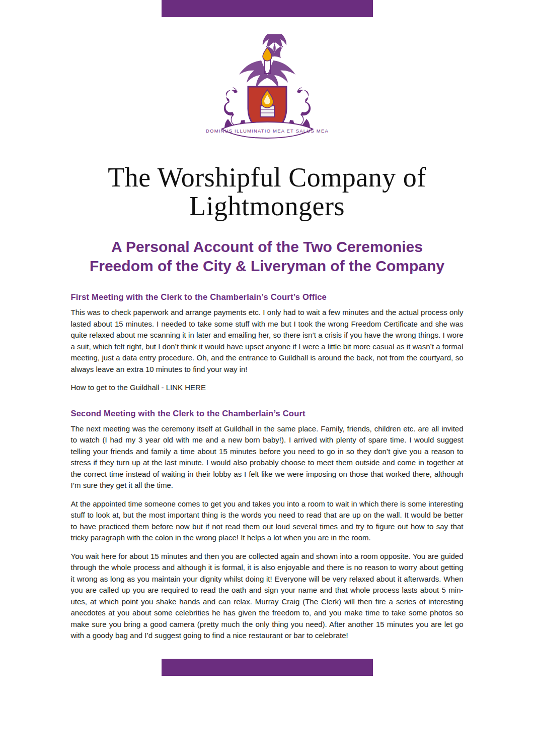Coat of arms: shield with flaming beacon, supported by two purple lions, crest above and motto scroll below DOMINUS ILLUMINATIO MEA ET SALUS MEA
The Worshipful Company of Lightmongers
A Personal Account of the Two Ceremonies
Freedom of the City & Liveryman of the Company
First Meeting with the Clerk to the Chamberlain’s Court’s Office
This was to check paperwork and arrange payments etc. I only had to wait a few minutes and the actual process only lasted about 15 minutes. I needed to take some stuff with me but I took the wrong Freedom Certificate and she was quite relaxed about me scanning it in later and emailing her, so there isn’t a crisis if you have the wrong things. I wore a suit, which felt right, but I don’t think it would have upset anyone if I were a little bit more casual as it wasn’t a formal meeting, just a data entry procedure. Oh, and the entrance to Guildhall is around the back, not from the courtyard, so always leave an extra 10 minutes to find your way in!
How to get to the Guildhall - LINK HERE
Second Meeting with the Clerk to the Chamberlain’s Court
The next meeting was the ceremony itself at Guildhall in the same place. Family, friends, children etc. are all invited to watch (I had my 3 year old with me and a new born baby!). I arrived with plenty of spare time. I would suggest telling your friends and family a time about 15 minutes before you need to go in so they don’t give you a reason to stress if they turn up at the last minute. I would also probably choose to meet them outside and come in together at the correct time instead of waiting in their lobby as I felt like we were imposing on those that worked there, although I’m sure they get it all the time.
At the appointed time someone comes to get you and takes you into a room to wait in which there is some interesting stuff to look at, but the most important thing is the words you need to read that are up on the wall. It would be better to have practiced them before now but if not read them out loud several times and try to figure out how to say that tricky paragraph with the colon in the wrong place! It helps a lot when you are in the room.
You wait here for about 15 minutes and then you are collected again and shown into a room opposite. You are guided through the whole process and although it is formal, it is also enjoyable and there is no reason to worry about getting it wrong as long as you maintain your dignity whilst doing it! Everyone will be very relaxed about it afterwards. When you are called up you are required to read the oath and sign your name and that whole process lasts about 5 minutes, at which point you shake hands and can relax. Murray Craig (The Clerk) will then fire a series of interesting anecdotes at you about some celebrities he has given the freedom to, and you make time to take some photos so make sure you bring a good camera (pretty much the only thing you need). After another 15 minutes you are let go with a goody bag and I’d suggest going to find a nice restaurant or bar to celebrate!